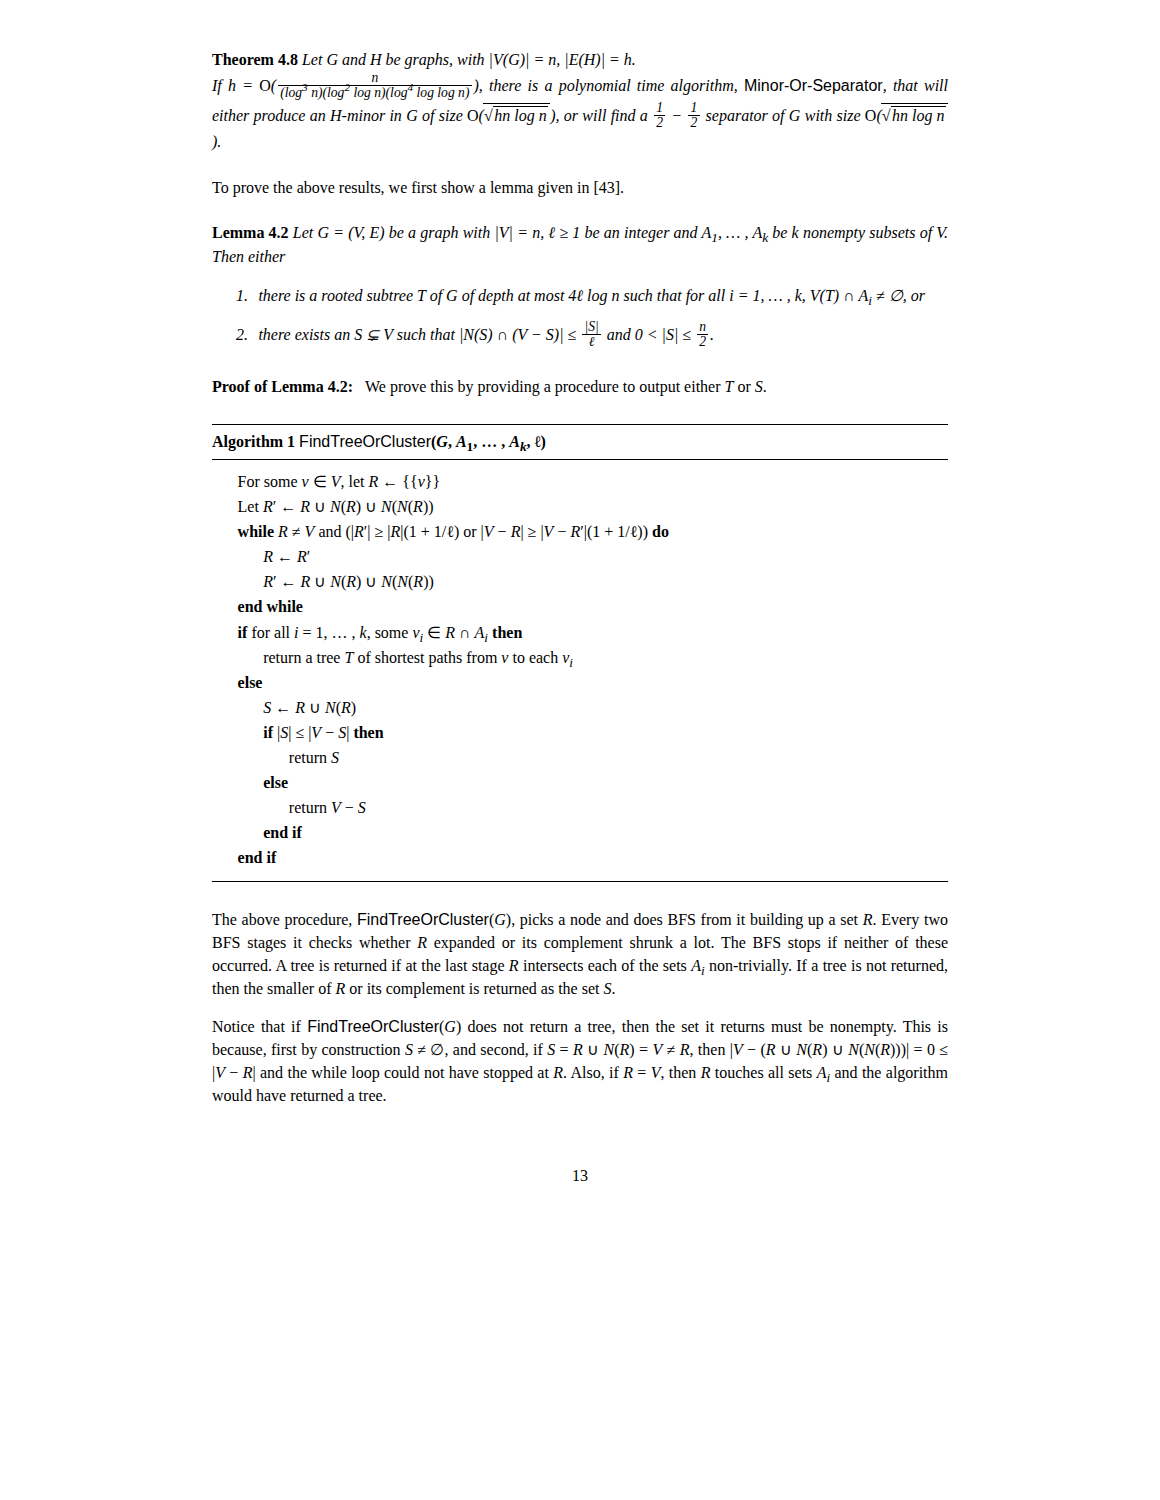Theorem 4.8 Let G and H be graphs, with |V(G)| = n, |E(H)| = h.
If h = O(n(log3 n)(log2 log n)(log4 log log n)), there is a polynomial time algorithm, Minor-Or-Separator, that will either produce an H-minor in G of size O(√hn log n), or will find a 12 − 12 separator of G with size O(√hn log n).
To prove the above results, we first show a lemma given in [43].
Lemma 4.2 Let G = (V, E) be a graph with |V| = n, ℓ ≥ 1 be an integer and A1, … , Ak be k nonempty subsets of V. Then either
there is a rooted subtree T of G of depth at most 4ℓ log n such that for all i = 1, … , k, V(T) ∩ Ai ≠ ∅, or
there exists an S ⊊ V such that |N(S) ∩ (V − S)| ≤ |S|ℓ and 0 < |S| ≤ n 2.
Proof of Lemma 4.2: We prove this by providing a procedure to output either T or S.
Algorithm 1 FindTreeOrCluster(G, A1, … , Ak, ℓ)
For some v ∈ V, let R ← {{v}}
Let R′ ← R ∪ N(R) ∪ N(N(R))
while R ≠ V and (|R′| ≥ |R|(1 + 1/ℓ) or |V − R| ≥ |V − R′|(1 + 1/ℓ)) do
R ← R′
R′ ← R ∪ N(R) ∪ N(N(R))
end while
if for all i = 1, … , k, some vi ∈ R ∩ Ai then
return a tree T of shortest paths from v to each vi
else
S ← R ∪ N(R)
if |S| ≤ |V − S| then
return S
else
return V − S
end if
end if
The above procedure, FindTreeOrCluster(G), picks a node and does BFS from it building up a set R. Every two BFS stages it checks whether R expanded or its complement shrunk a lot. The BFS stops if neither of these occurred. A tree is returned if at the last stage R intersects each of the sets Ai non-trivially. If a tree is not returned, then the smaller of R or its complement is returned as the set S.
Notice that if FindTreeOrCluster(G) does not return a tree, then the set it returns must be nonempty. This is because, first by construction S ≠ ∅, and second, if S = R ∪ N(R) = V ≠ R, then |V − (R ∪ N(R) ∪ N(N(R)))| = 0 ≤ |V − R| and the while loop could not have stopped at R. Also, if R = V, then R touches all sets Ai and the algorithm would have returned a tree.
13